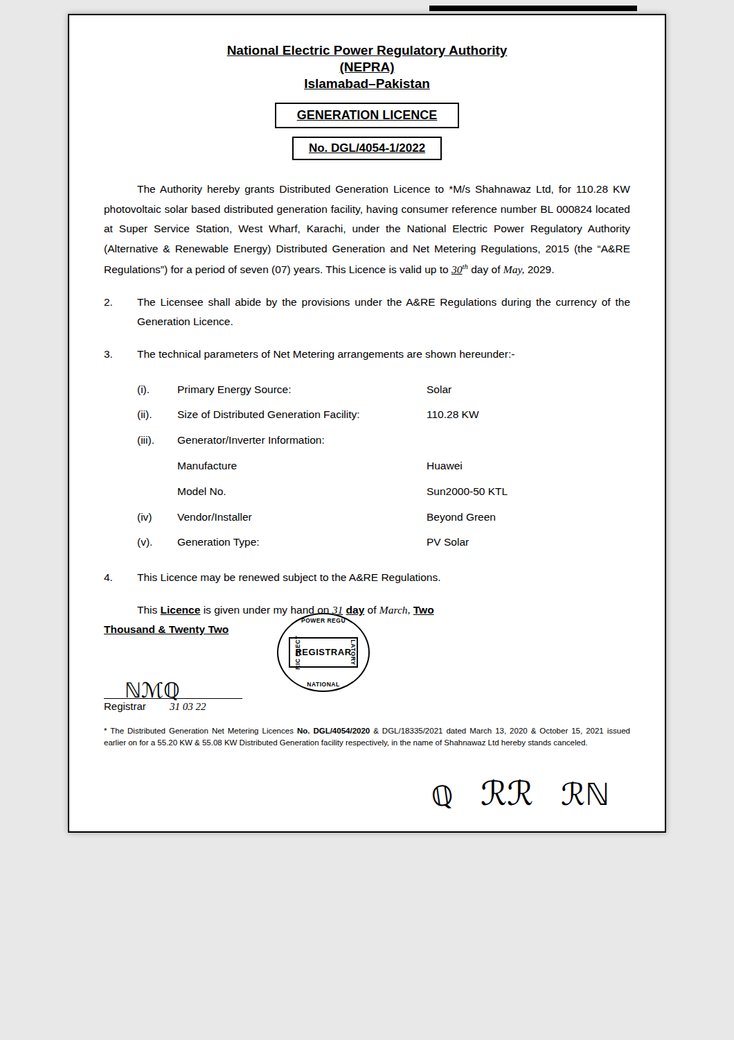National Electric Power Regulatory Authority
(NEPRA)
Islamabad–Pakistan
GENERATION LICENCE
No. DGL/4054-1/2022
The Authority hereby grants Distributed Generation Licence to *M/s Shahnawaz Ltd, for 110.28 KW photovoltaic solar based distributed generation facility, having consumer reference number BL 000824 located at Super Service Station, West Wharf, Karachi, under the National Electric Power Regulatory Authority (Alternative & Renewable Energy) Distributed Generation and Net Metering Regulations, 2015 (the “A&RE Regulations”) for a period of seven (07) years. This Licence is valid up to 30 th day of May, 2029.
2.
The Licensee shall abide by the provisions under the A&RE Regulations during the currency of the Generation Licence.
3.
The technical parameters of Net Metering arrangements are shown hereunder:-
| (i). | Primary Energy Source: | Solar |
| (ii). | Size of Distributed Generation Facility: | 110.28 KW |
| (iii). | Generator/Inverter Information: | |
| | Manufacture | Huawei |
| | Model No. | Sun2000-50 KTL |
| (iv) | Vendor/Installer | Beyond Green |
| (v). | Generation Type: | PV Solar |
4.
This Licence may be renewed subject to the A&RE Regulations.
This Licence is given under my hand on 31 day of March, Two
Thousand & Twenty Two
POWER REGU RIC ELECT LATORY NATIONAL
REGISTRAR
ℕℳℚ
Registrar 31 03 22
* The Distributed Generation Net Metering Licences No. DGL/4054/2020 & DGL/18335/2021 dated March 13, 2020 & October 15, 2021 issued earlier on for a 55.20 KW & 55.08 KW Distributed Generation facility respectively, in the name of Shahnawaz Ltd hereby stands canceled.
ℚ ℛℛ ℛℕ